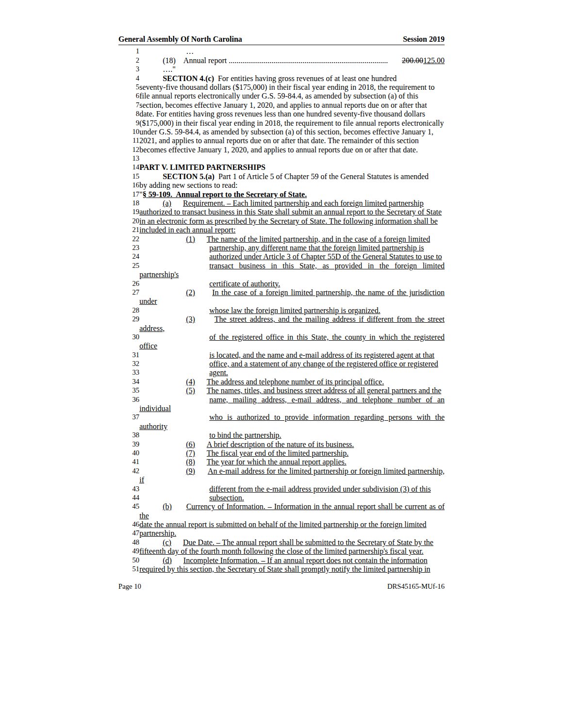General Assembly Of North Carolina
Session 2019
| 1 | … |
| 2 | (18) Annual report .................................................................................. 200.00 125.00 |
| 3 | …." |
| 4 | SECTION 4.(c) For entities having gross revenues of at least one hundred |
| 5 | seventy-five thousand dollars ($175,000) in their fiscal year ending in 2018, the requirement to |
| 6 | file annual reports electronically under G.S. 59-84.4, as amended by subsection (a) of this |
| 7 | section, becomes effective January 1, 2020, and applies to annual reports due on or after that |
| 8 | date. For entities having gross revenues less than one hundred seventy-five thousand dollars |
| 9 | ($175,000) in their fiscal year ending in 2018, the requirement to file annual reports electronically |
| 10 | under G.S. 59-84.4, as amended by subsection (a) of this section, becomes effective January 1, |
| 11 | 2021, and applies to annual reports due on or after that date. The remainder of this section |
| 12 | becomes effective January 1, 2020, and applies to annual reports due on or after that date. |
| 13 | |
| 14 | PART V. LIMITED PARTNERSHIPS |
| 15 | SECTION 5.(a) Part 1 of Article 5 of Chapter 59 of the General Statutes is amended |
| 16 | by adding new sections to read: |
| 17 | " § 59-109. Annual report to the Secretary of State. |
| 18 | (a) Requirement. – Each limited partnership and each foreign limited partnership |
| 19 | authorized to transact business in this State shall submit an annual report to the Secretary of State |
| 20 | in an electronic form as prescribed by the Secretary of State. The following information shall be |
| 21 | included in each annual report: |
| 22 | (1) The name of the limited partnership, and in the case of a foreign limited |
| 23 | partnership, any different name that the foreign limited partnership is |
| 24 | authorized under Article 3 of Chapter 55D of the General Statutes to use to |
| 25 | transact business in this State, as provided in the foreign limited partnership's |
| 26 | certificate of authority. |
| 27 | (2) In the case of a foreign limited partnership, the name of the jurisdiction under |
| 28 | whose law the foreign limited partnership is organized. |
| 29 | (3) The street address, and the mailing address if different from the street address, |
| 30 | of the registered office in this State, the county in which the registered office |
| 31 | is located, and the name and e-mail address of its registered agent at that |
| 32 | office, and a statement of any change of the registered office or registered |
| 33 | agent. |
| 34 | (4) The address and telephone number of its principal office. |
| 35 | (5) The names, titles, and business street address of all general partners and the |
| 36 | name, mailing address, e-mail address, and telephone number of an individual |
| 37 | who is authorized to provide information regarding persons with the authority |
| 38 | to bind the partnership. |
| 39 | (6) A brief description of the nature of its business. |
| 40 | (7) The fiscal year end of the limited partnership. |
| 41 | (8) The year for which the annual report applies. |
| 42 | (9) An e-mail address for the limited partnership or foreign limited partnership, if |
| 43 | different from the e-mail address provided under subdivision (3) of this |
| 44 | subsection. |
| 45 | (b) Currency of Information. – Information in the annual report shall be current as of the |
| 46 | date the annual report is submitted on behalf of the limited partnership or the foreign limited |
| 47 | partnership. |
| 48 | (c) Due Date. – The annual report shall be submitted to the Secretary of State by the |
| 49 | fifteenth day of the fourth month following the close of the limited partnership's fiscal year. |
| 50 | (d) Incomplete Information. – If an annual report does not contain the information |
| 51 | required by this section, the Secretary of State shall promptly notify the limited partnership in |
Page 10
DRS45165-MUf-16